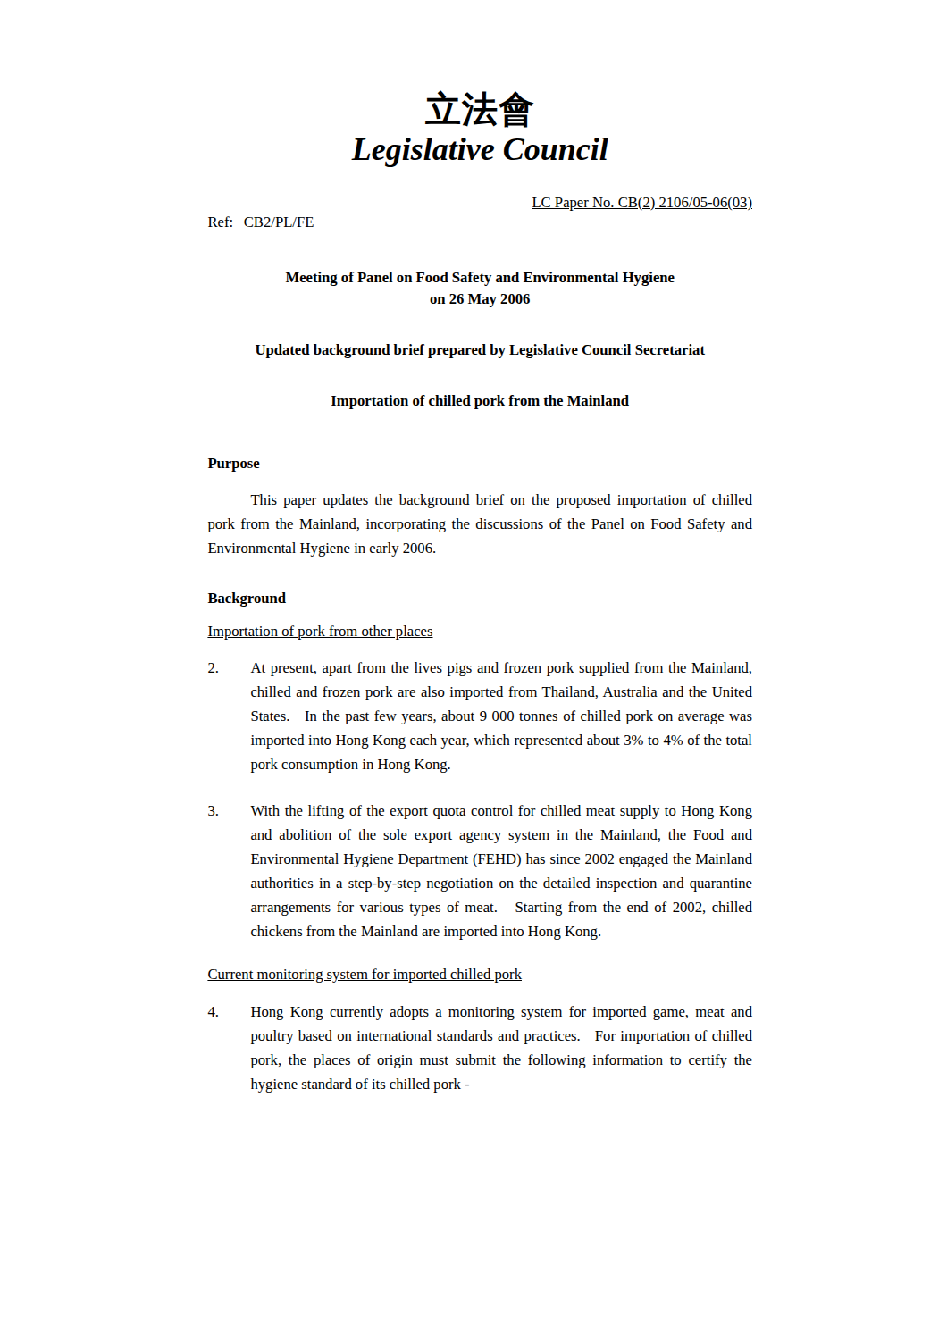立法會
Legislative Council
LC Paper No. CB(2) 2106/05-06(03)
Ref: CB2/PL/FE
Meeting of Panel on Food Safety and Environmental Hygiene
on 26 May 2006
Updated background brief prepared by Legislative Council Secretariat
Importation of chilled pork from the Mainland
Purpose
This paper updates the background brief on the proposed importation of chilled pork from the Mainland, incorporating the discussions of the Panel on Food Safety and Environmental Hygiene in early 2006.
Background
Importation of pork from other places
2. At present, apart from the lives pigs and frozen pork supplied from the Mainland, chilled and frozen pork are also imported from Thailand, Australia and the United States. In the past few years, about 9 000 tonnes of chilled pork on average was imported into Hong Kong each year, which represented about 3% to 4% of the total pork consumption in Hong Kong.
3. With the lifting of the export quota control for chilled meat supply to Hong Kong and abolition of the sole export agency system in the Mainland, the Food and Environmental Hygiene Department (FEHD) has since 2002 engaged the Mainland authorities in a step-by-step negotiation on the detailed inspection and quarantine arrangements for various types of meat. Starting from the end of 2002, chilled chickens from the Mainland are imported into Hong Kong.
Current monitoring system for imported chilled pork
4. Hong Kong currently adopts a monitoring system for imported game, meat and poultry based on international standards and practices. For importation of chilled pork, the places of origin must submit the following information to certify the hygiene standard of its chilled pork -